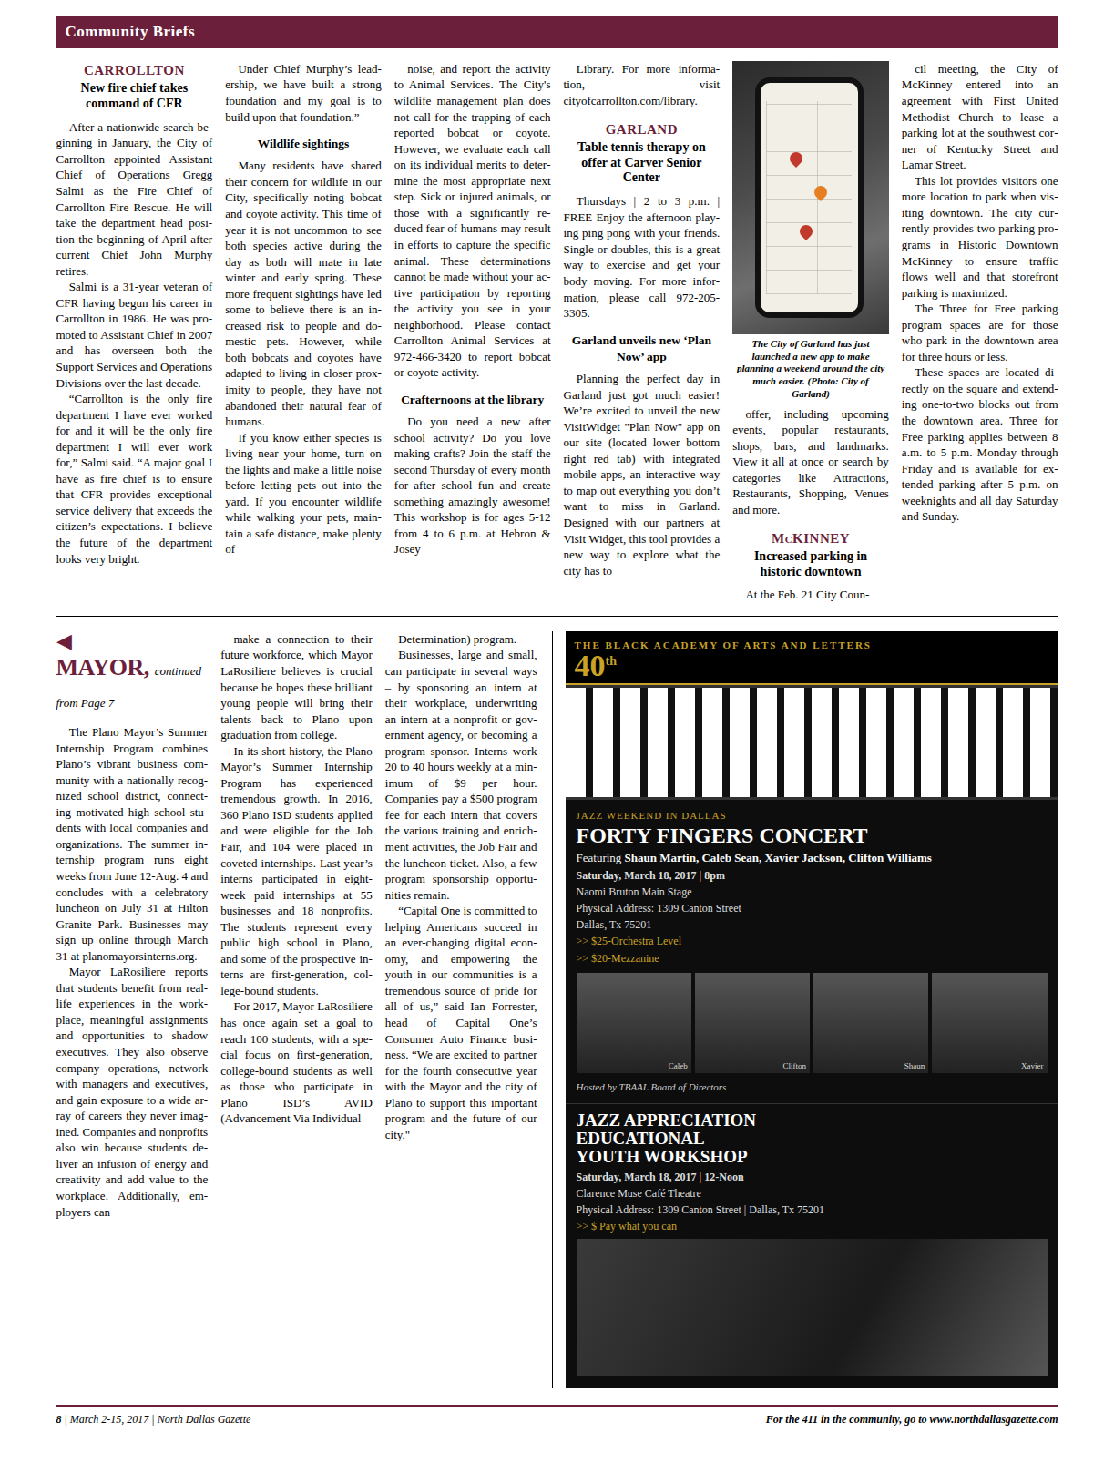Community Briefs
CARROLLTON
New fire chief takes command of CFR
After a nationwide search beginning in January, the City of Carrollton appointed Assistant Chief of Operations Gregg Salmi as the Fire Chief of Carrollton Fire Rescue. He will take the department head position the beginning of April after current Chief John Murphy retires.
Salmi is a 31-year veteran of CFR having begun his career in Carrollton in 1986. He was promoted to Assistant Chief in 2007 and has overseen both the Support Services and Operations Divisions over the last decade.
“Carrollton is the only fire department I have ever worked for and it will be the only fire department I will ever work for,” Salmi said. “A major goal I have as fire chief is to ensure that CFR provides exceptional service delivery that exceeds the citizen’s expectations. I believe the future of the department looks very bright.
Under Chief Murphy’s leadership, we have built a strong foundation and my goal is to build upon that foundation.”
Wildlife sightings
Many residents have shared their concern for wildlife in our City, specifically noting bobcat and coyote activity. This time of year it is not uncommon to see both species active during the day as both will mate in late winter and early spring. These more frequent sightings have led some to believe there is an increased risk to people and domestic pets. However, while both bobcats and coyotes have adapted to living in closer proximity to people, they have not abandoned their natural fear of humans.
If you know either species is living near your home, turn on the lights and make a little noise before letting pets out into the yard. If you encounter wildlife while walking your pets, maintain a safe distance, make plenty of
noise, and report the activity to Animal Services. The City's wildlife management plan does not call for the trapping of each reported bobcat or coyote. However, we evaluate each call on its individual merits to determine the most appropriate next step. Sick or injured animals, or those with a significantly reduced fear of humans may result in efforts to capture the specific animal. These determinations cannot be made without your active participation by reporting the activity you see in your neighborhood. Please contact Carrollton Animal Services at 972-466-3420 to report bobcat or coyote activity.
Crafternoons at the library
Do you need a new after school activity? Do you love making crafts? Join the staff the second Thursday of every month for after school fun and create something amazingly awesome! This workshop is for ages 5-12 from 4 to 6 p.m. at Hebron & Josey
Library. For more information, visit cityofcarrollton.com/library.
GARLAND
Table tennis therapy on offer at Carver Senior Center
Thursdays | 2 to 3 p.m. | FREE Enjoy the afternoon playing ping pong with your friends. Single or doubles, this is a great way to exercise and get your body moving. For more information, please call 972-205-3305.
Garland unveils new ‘Plan Now’ app
Planning the perfect day in Garland just got much easier! We’re excited to unveil the new VisitWidget "Plan Now" app on our site (located lower bottom right red tab) with integrated mobile apps, an interactive way to map out everything you don’t want to miss in Garland. Designed with our partners at Visit Widget, this tool provides a new way to explore what the city has to
The City of Garland has just launched a new app to make planning a weekend around the city much easier. (Photo: City of Garland)
offer, including upcoming events, popular restaurants, shops, bars, and landmarks. View it all at once or search by categories like Attractions, Restaurants, Shopping, Venues and more.
McKINNEY
Increased parking in historic downtown
At the Feb. 21 City Coun-
cil meeting, the City of McKinney entered into an agreement with First United Methodist Church to lease a parking lot at the southwest corner of Kentucky Street and Lamar Street.
This lot provides visitors one more location to park when visiting downtown. The city currently provides two parking programs in Historic Downtown McKinney to ensure traffic flows well and that storefront parking is maximized.
The Three for Free parking program spaces are for those who park in the downtown area for three hours or less.
These spaces are located directly on the square and extending one-to-two blocks out from the downtown area. Three for Free parking applies between 8 a.m. to 5 p.m. Monday through Friday and is available for extended parking after 5 p.m. on weeknights and all day Saturday and Sunday.
◀
MAYOR, continued from Page 7
The Plano Mayor’s Summer Internship Program combines Plano’s vibrant business community with a nationally recognized school district, connecting motivated high school students with local companies and organizations. The summer internship program runs eight weeks from June 12-Aug. 4 and concludes with a celebratory luncheon on July 31 at Hilton Granite Park. Businesses may sign up online through March 31 at planomayorsinterns.org.
Mayor LaRosiliere reports that students benefit from real-life experiences in the workplace, meaningful assignments and opportunities to shadow executives. They also observe company operations, network with managers and executives, and gain exposure to a wide array of careers they never imagined. Companies and nonprofits also win because students deliver an infusion of energy and creativity and add value to the workplace. Additionally, employers can
make a connection to their future workforce, which Mayor LaRosiliere believes is crucial because he hopes these brilliant young people will bring their talents back to Plano upon graduation from college.
In its short history, the Plano Mayor’s Summer Internship Program has experienced tremendous growth. In 2016, 360 Plano ISD students applied and were eligible for the Job Fair, and 104 were placed in coveted internships. Last year’s interns participated in eight-week paid internships at 55 businesses and 18 nonprofits. The students represent every public high school in Plano, and some of the prospective interns are first-generation, college-bound students.
For 2017, Mayor LaRosiliere has once again set a goal to reach 100 students, with a special focus on first-generation, college-bound students as well as those who participate in Plano ISD’s AVID (Advancement Via Individual
Determination) program.
Businesses, large and small, can participate in several ways – by sponsoring an intern at their workplace, underwriting an intern at a nonprofit or government agency, or becoming a program sponsor. Interns work 20 to 40 hours weekly at a minimum of $9 per hour. Companies pay a $500 program fee for each intern that covers the various training and enrichment activities, the Job Fair and the luncheon ticket. Also, a few program sponsorship opportunities remain.
“Capital One is committed to helping Americans succeed in an ever-changing digital economy, and empowering the youth in our communities is a tremendous source of pride for all of us,” said Ian Forrester, head of Capital One’s Consumer Auto Finance business. “We are excited to partner for the fourth consecutive year with the Mayor and the city of Plano to support this important program and the future of our city."
The Black Academy of Arts and Letters
40th
Jazz Weekend in Dallas
FORTY FINGERS CONCERT
Featuring Shaun Martin, Caleb Sean, Xavier Jackson, Clifton Williams
Saturday, March 18, 2017 | 8pm
Naomi Bruton Main Stage
Physical Address: 1309 Canton Street
Dallas, Tx 75201
>> $25-Orchestra Level
>> $20-Mezzanine
Caleb
Clifton
Shaun
Xavier
Hosted by TBAAL Board of Directors
JAZZ APPRECIATION
EDUCATIONAL
YOUTH WORKSHOP
Saturday, March 18, 2017 | 12-Noon
Clarence Muse Café Theatre
Physical Address: 1309 Canton Street | Dallas, Tx 75201
>> $ Pay what you can
8 | March 2-15, 2017 | North Dallas Gazette
For the 411 in the community, go to www.northdallasgazette.com